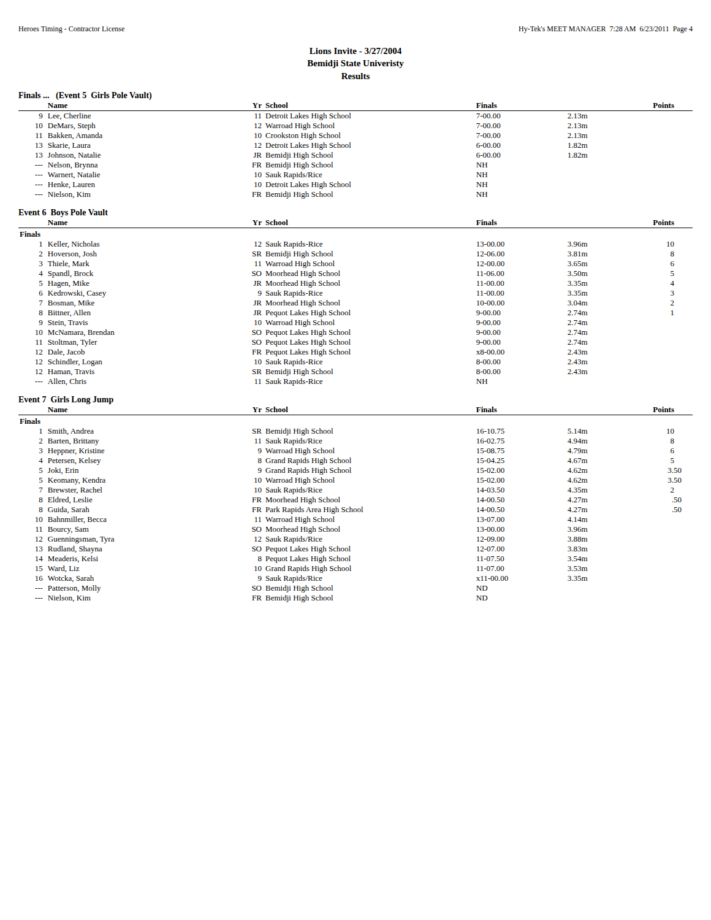Heroes Timing - Contractor License
Hy-Tek's MEET MANAGER 7:28 AM 6/23/2011 Page 4
Lions Invite - 3/27/2004
Bemidji State Univeristy
Results
Finals ... (Event 5 Girls Pole Vault)
| | Name | Yr | School | Finals | | Points |
| --- | --- | --- | --- | --- | --- | --- |
| 9 | Lee, Cherline | 11 | Detroit Lakes High School | 7-00.00 | 2.13m | |
| 10 | DeMars, Steph | 12 | Warroad High School | 7-00.00 | 2.13m | |
| 11 | Bakken, Amanda | 10 | Crookston High School | 7-00.00 | 2.13m | |
| 13 | Skarie, Laura | 12 | Detroit Lakes High School | 6-00.00 | 1.82m | |
| 13 | Johnson, Natalie | JR | Bemidji High School | 6-00.00 | 1.82m | |
| --- | Nelson, Brynna | FR | Bemidji High School | NH | | |
| --- | Warnert, Natalie | 10 | Sauk Rapids/Rice | NH | | |
| --- | Henke, Lauren | 10 | Detroit Lakes High School | NH | | |
| --- | Nielson, Kim | FR | Bemidji High School | NH | | |
Event 6 Boys Pole Vault
| | Name | Yr | School | Finals | | Points |
| --- | --- | --- | --- | --- | --- | --- |
| Finals |
| 1 | Keller, Nicholas | 12 | Sauk Rapids-Rice | 13-00.00 | 3.96m | 10 |
| 2 | Hoverson, Josh | SR | Bemidji High School | 12-06.00 | 3.81m | 8 |
| 3 | Thiele, Mark | 11 | Warroad High School | 12-00.00 | 3.65m | 6 |
| 4 | Spandl, Brock | SO | Moorhead High School | 11-06.00 | 3.50m | 5 |
| 5 | Hagen, Mike | JR | Moorhead High School | 11-00.00 | 3.35m | 4 |
| 6 | Kedrowski, Casey | 9 | Sauk Rapids-Rice | 11-00.00 | 3.35m | 3 |
| 7 | Bosman, Mike | JR | Moorhead High School | 10-00.00 | 3.04m | 2 |
| 8 | Bittner, Allen | JR | Pequot Lakes High School | 9-00.00 | 2.74m | 1 |
| 9 | Stein, Travis | 10 | Warroad High School | 9-00.00 | 2.74m | |
| 10 | McNamara, Brendan | SO | Pequot Lakes High School | 9-00.00 | 2.74m | |
| 11 | Stoltman, Tyler | SO | Pequot Lakes High School | 9-00.00 | 2.74m | |
| 12 | Dale, Jacob | FR | Pequot Lakes High School | x8-00.00 | 2.43m | |
| 12 | Schindler, Logan | 10 | Sauk Rapids-Rice | 8-00.00 | 2.43m | |
| 12 | Haman, Travis | SR | Bemidji High School | 8-00.00 | 2.43m | |
| --- | Allen, Chris | 11 | Sauk Rapids-Rice | NH | | |
Event 7 Girls Long Jump
| | Name | Yr | School | Finals | | Points |
| --- | --- | --- | --- | --- | --- | --- |
| Finals |
| 1 | Smith, Andrea | SR | Bemidji High School | 16-10.75 | 5.14m | 10 |
| 2 | Barten, Brittany | 11 | Sauk Rapids/Rice | 16-02.75 | 4.94m | 8 |
| 3 | Heppner, Kristine | 9 | Warroad High School | 15-08.75 | 4.79m | 6 |
| 4 | Petersen, Kelsey | 8 | Grand Rapids High School | 15-04.25 | 4.67m | 5 |
| 5 | Joki, Erin | 9 | Grand Rapids High School | 15-02.00 | 4.62m | 3.50 |
| 5 | Keomany, Kendra | 10 | Warroad High School | 15-02.00 | 4.62m | 3.50 |
| 7 | Brewster, Rachel | 10 | Sauk Rapids/Rice | 14-03.50 | 4.35m | 2 |
| 8 | Eldred, Leslie | FR | Moorhead High School | 14-00.50 | 4.27m | .50 |
| 8 | Guida, Sarah | FR | Park Rapids Area High School | 14-00.50 | 4.27m | .50 |
| 10 | Bahnmiller, Becca | 11 | Warroad High School | 13-07.00 | 4.14m | |
| 11 | Bourcy, Sam | SO | Moorhead High School | 13-00.00 | 3.96m | |
| 12 | Guenningsman, Tyra | 12 | Sauk Rapids/Rice | 12-09.00 | 3.88m | |
| 13 | Rudland, Shayna | SO | Pequot Lakes High School | 12-07.00 | 3.83m | |
| 14 | Meaderis, Kelsi | 8 | Pequot Lakes High School | 11-07.50 | 3.54m | |
| 15 | Ward, Liz | 10 | Grand Rapids High School | 11-07.00 | 3.53m | |
| 16 | Wotcka, Sarah | 9 | Sauk Rapids/Rice | x11-00.00 | 3.35m | |
| --- | Patterson, Molly | SO | Bemidji High School | ND | | |
| --- | Nielson, Kim | FR | Bemidji High School | ND | | |